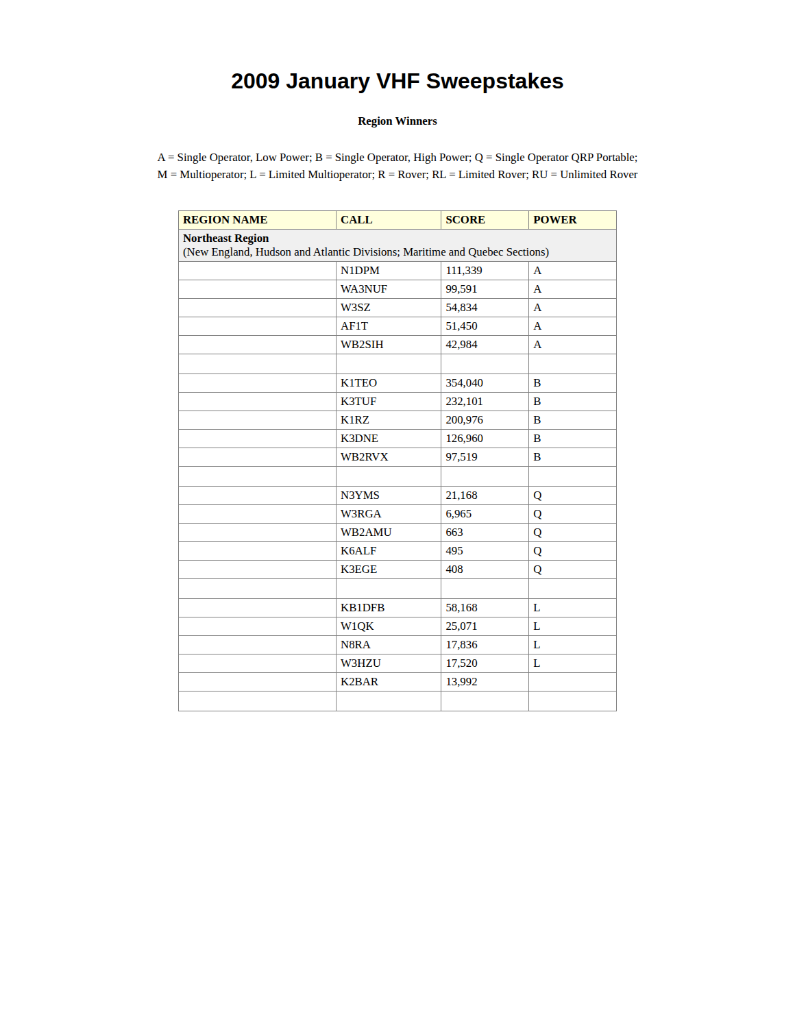2009 January VHF Sweepstakes
Region Winners
A = Single Operator, Low Power; B = Single Operator, High Power; Q = Single Operator QRP Portable;
M = Multioperator; L = Limited Multioperator; R = Rover; RL = Limited Rover; RU = Unlimited Rover
| REGION NAME | CALL | SCORE | POWER |
| --- | --- | --- | --- |
| Northeast Region (New England, Hudson and Atlantic Divisions; Maritime and Quebec Sections) |
| | N1DPM | 111,339 | A |
| | WA3NUF | 99,591 | A |
| | W3SZ | 54,834 | A |
| | AF1T | 51,450 | A |
| | WB2SIH | 42,984 | A |
| | K1TEO | 354,040 | B |
| | K3TUF | 232,101 | B |
| | K1RZ | 200,976 | B |
| | K3DNE | 126,960 | B |
| | WB2RVX | 97,519 | B |
| | N3YMS | 21,168 | Q |
| | W3RGA | 6,965 | Q |
| | WB2AMU | 663 | Q |
| | K6ALF | 495 | Q |
| | K3EGE | 408 | Q |
| | KB1DFB | 58,168 | L |
| | W1QK | 25,071 | L |
| | N8RA | 17,836 | L |
| | W3HZU | 17,520 | L |
| | K2BAR | 13,992 | |